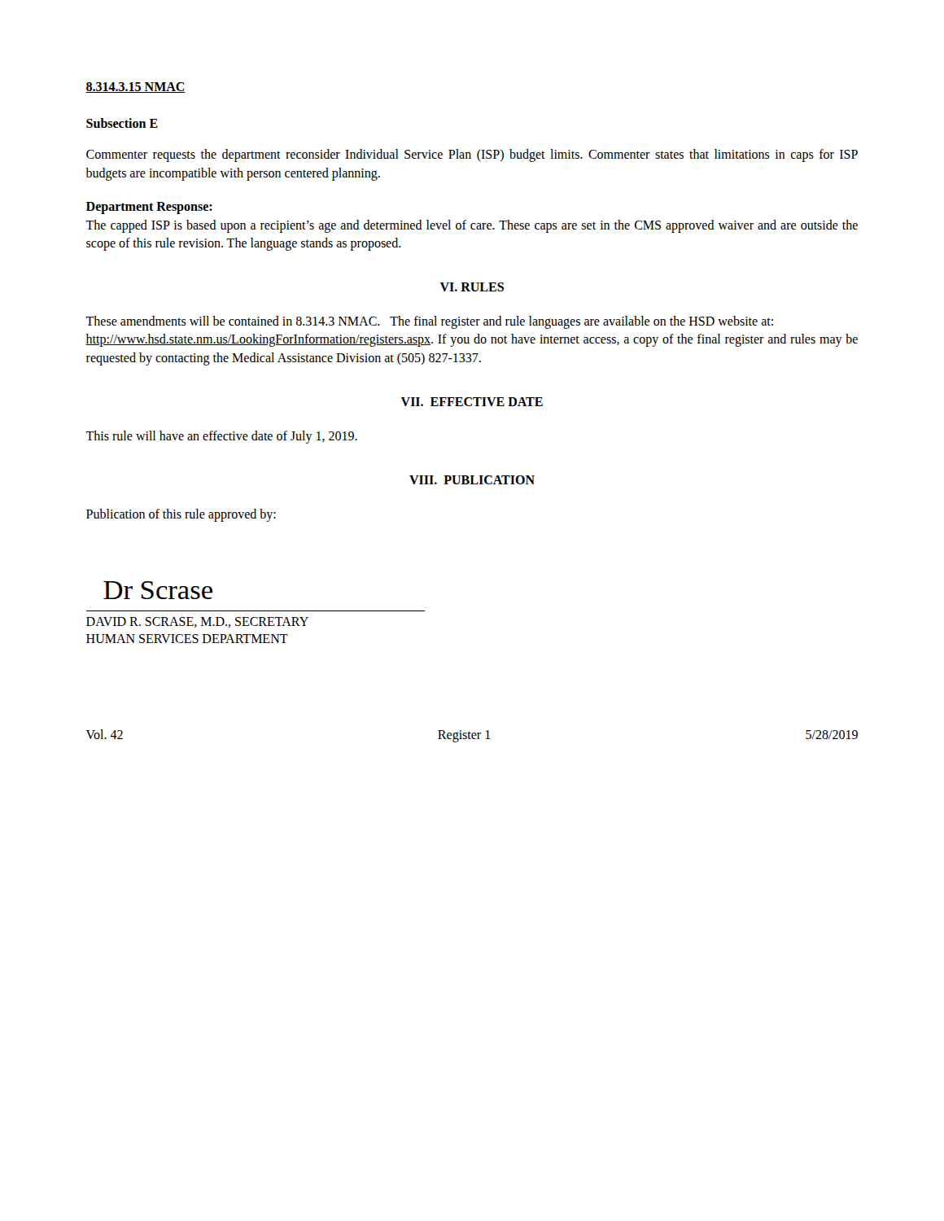8.314.3.15 NMAC
Subsection E
Commenter requests the department reconsider Individual Service Plan (ISP) budget limits. Commenter states that limitations in caps for ISP budgets are incompatible with person centered planning.
Department Response:
The capped ISP is based upon a recipient’s age and determined level of care. These caps are set in the CMS approved waiver and are outside the scope of this rule revision. The language stands as proposed.
VI. RULES
These amendments will be contained in 8.314.3 NMAC. The final register and rule languages are available on the HSD website at:
http://www.hsd.state.nm.us/LookingForInformation/registers.aspx. If you do not have internet access, a copy of the final register and rules may be requested by contacting the Medical Assistance Division at (505) 827-1337.
VII. EFFECTIVE DATE
This rule will have an effective date of July 1, 2019.
VIII. PUBLICATION
Publication of this rule approved by:
Dr Scrase
DAVID R. SCRASE, M.D., SECRETARY
HUMAN SERVICES DEPARTMENT
Vol. 42 Register 1 5/28/2019